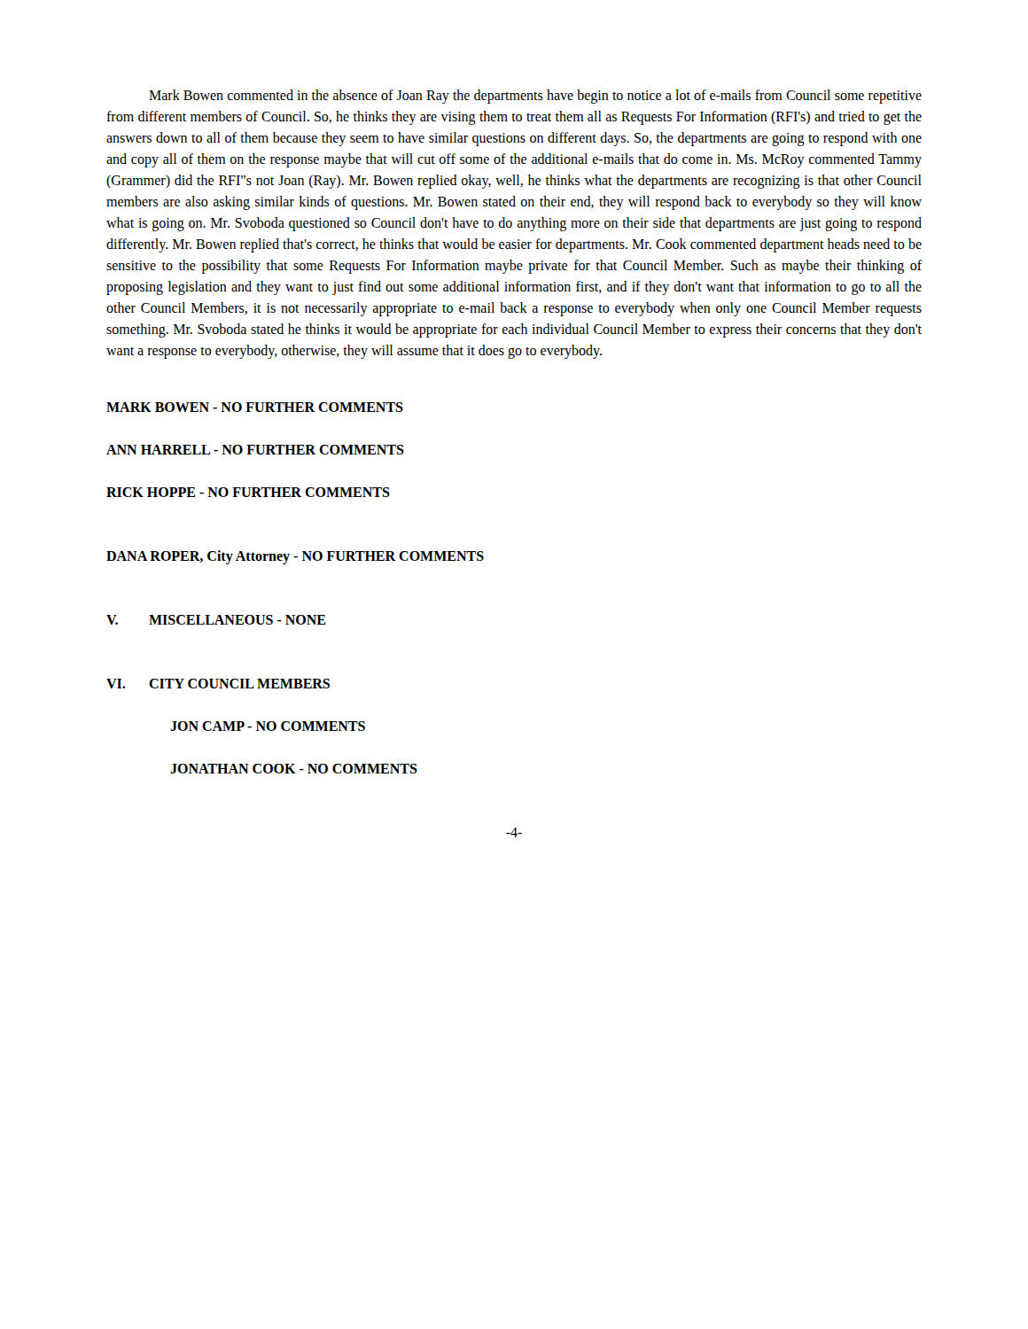Mark Bowen commented in the absence of Joan Ray the departments have begin to notice a lot of e-mails from Council some repetitive from different members of Council. So, he thinks they are vising them to treat them all as Requests For Information (RFI's) and tried to get the answers down to all of them because they seem to have similar questions on different days. So, the departments are going to respond with one and copy all of them on the response maybe that will cut off some of the additional e-mails that do come in. Ms. McRoy commented Tammy (Grammer) did the RFI"s not Joan (Ray). Mr. Bowen replied okay, well, he thinks what the departments are recognizing is that other Council members are also asking similar kinds of questions. Mr. Bowen stated on their end, they will respond back to everybody so they will know what is going on. Mr. Svoboda questioned so Council don't have to do anything more on their side that departments are just going to respond differently. Mr. Bowen replied that's correct, he thinks that would be easier for departments. Mr. Cook commented department heads need to be sensitive to the possibility that some Requests For Information maybe private for that Council Member. Such as maybe their thinking of proposing legislation and they want to just find out some additional information first, and if they don't want that information to go to all the other Council Members, it is not necessarily appropriate to e-mail back a response to everybody when only one Council Member requests something. Mr. Svoboda stated he thinks it would be appropriate for each individual Council Member to express their concerns that they don't want a response to everybody, otherwise, they will assume that it does go to everybody.
MARK BOWEN - NO FURTHER COMMENTS
ANN HARRELL - NO FURTHER COMMENTS
RICK HOPPE - NO FURTHER COMMENTS
DANA ROPER, City Attorney - NO FURTHER COMMENTS
V. MISCELLANEOUS - NONE
VI. CITY COUNCIL MEMBERS
JON CAMP - NO COMMENTS
JONATHAN COOK - NO COMMENTS
-4-